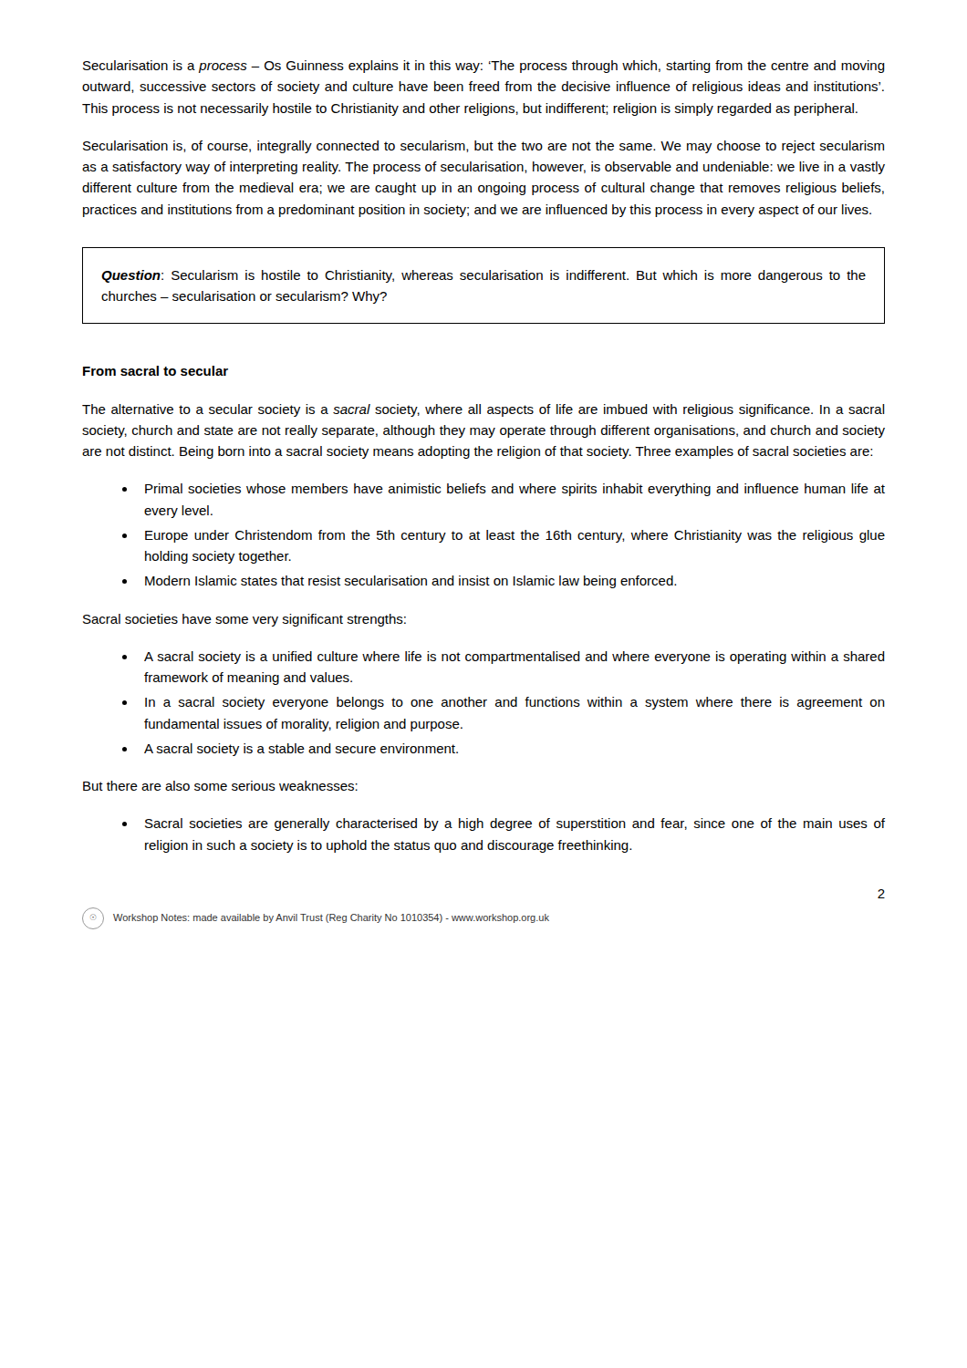Secularisation is a process – Os Guinness explains it in this way: ‘The process through which, starting from the centre and moving outward, successive sectors of society and culture have been freed from the decisive influence of religious ideas and institutions’. This process is not necessarily hostile to Christianity and other religions, but indifferent; religion is simply regarded as peripheral.
Secularisation is, of course, integrally connected to secularism, but the two are not the same. We may choose to reject secularism as a satisfactory way of interpreting reality. The process of secularisation, however, is observable and undeniable: we live in a vastly different culture from the medieval era; we are caught up in an ongoing process of cultural change that removes religious beliefs, practices and institutions from a predominant position in society; and we are influenced by this process in every aspect of our lives.
Question: Secularism is hostile to Christianity, whereas secularisation is indifferent. But which is more dangerous to the churches – secularisation or secularism? Why?
From sacral to secular
The alternative to a secular society is a sacral society, where all aspects of life are imbued with religious significance. In a sacral society, church and state are not really separate, although they may operate through different organisations, and church and society are not distinct. Being born into a sacral society means adopting the religion of that society. Three examples of sacral societies are:
Primal societies whose members have animistic beliefs and where spirits inhabit everything and influence human life at every level.
Europe under Christendom from the 5th century to at least the 16th century, where Christianity was the religious glue holding society together.
Modern Islamic states that resist secularisation and insist on Islamic law being enforced.
Sacral societies have some very significant strengths:
A sacral society is a unified culture where life is not compartmentalised and where everyone is operating within a shared framework of meaning and values.
In a sacral society everyone belongs to one another and functions within a system where there is agreement on fundamental issues of morality, religion and purpose.
A sacral society is a stable and secure environment.
But there are also some serious weaknesses:
Sacral societies are generally characterised by a high degree of superstition and fear, since one of the main uses of religion in such a society is to uphold the status quo and discourage freethinking.
2
☉ Workshop Notes: made available by Anvil Trust (Reg Charity No 1010354) - www.workshop.org.uk